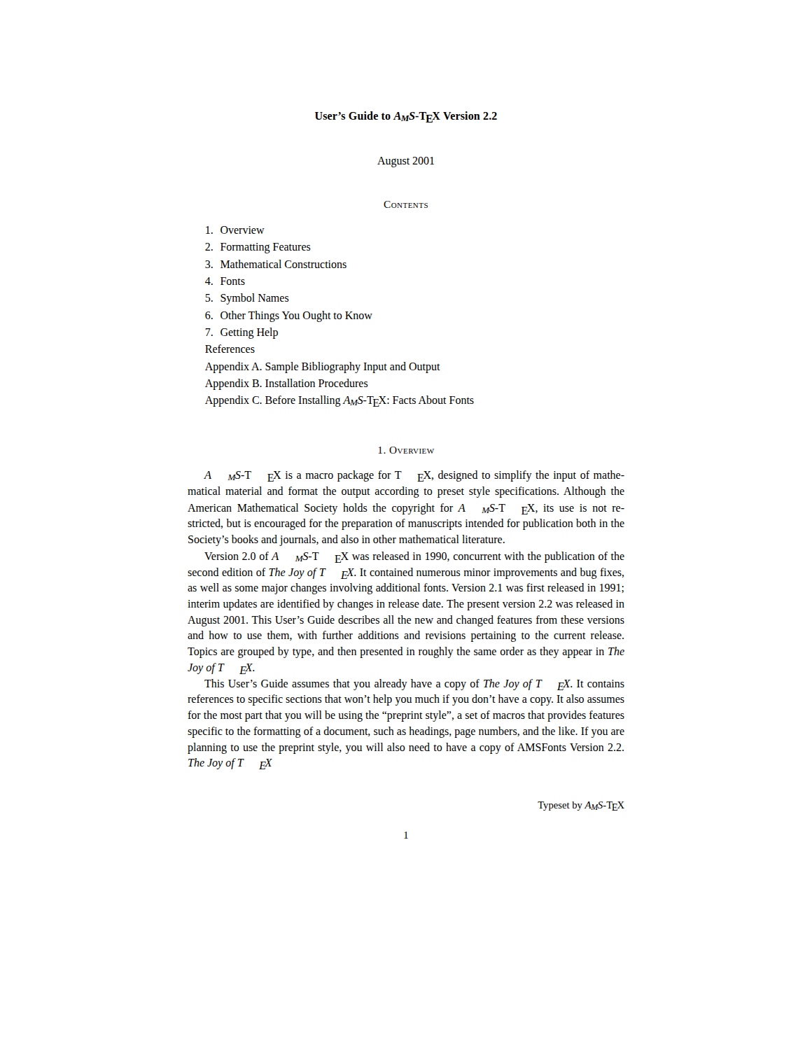User’s Guide to AMS-TEX Version 2.2
August 2001
Contents
1. Overview
2. Formatting Features
3. Mathematical Constructions
4. Fonts
5. Symbol Names
6. Other Things You Ought to Know
7. Getting Help
References
Appendix A. Sample Bibliography Input and Output
Appendix B. Installation Procedures
Appendix C. Before Installing AMS-TEX: Facts About Fonts
1. Overview
AMS-TEX is a macro package for TEX, designed to simplify the input of mathematical material and format the output according to preset style specifications. Although the American Mathematical Society holds the copyright for AMS-TEX, its use is not restricted, but is encouraged for the preparation of manuscripts intended for publication both in the Society’s books and journals, and also in other mathematical literature.
Version 2.0 of AMS-TEX was released in 1990, concurrent with the publication of the second edition of The Joy of TEX. It contained numerous minor improvements and bug fixes, as well as some major changes involving additional fonts. Version 2.1 was first released in 1991; interim updates are identified by changes in release date. The present version 2.2 was released in August 2001. This User’s Guide describes all the new and changed features from these versions and how to use them, with further additions and revisions pertaining to the current release. Topics are grouped by type, and then presented in roughly the same order as they appear in The Joy of TEX.
This User’s Guide assumes that you already have a copy of The Joy of TEX. It contains references to specific sections that won’t help you much if you don’t have a copy. It also assumes for the most part that you will be using the “preprint style”, a set of macros that provides features specific to the formatting of a document, such as headings, page numbers, and the like. If you are planning to use the preprint style, you will also need to have a copy of AMSFonts Version 2.2. The Joy of TEX
Typeset by AMS-TEX
1